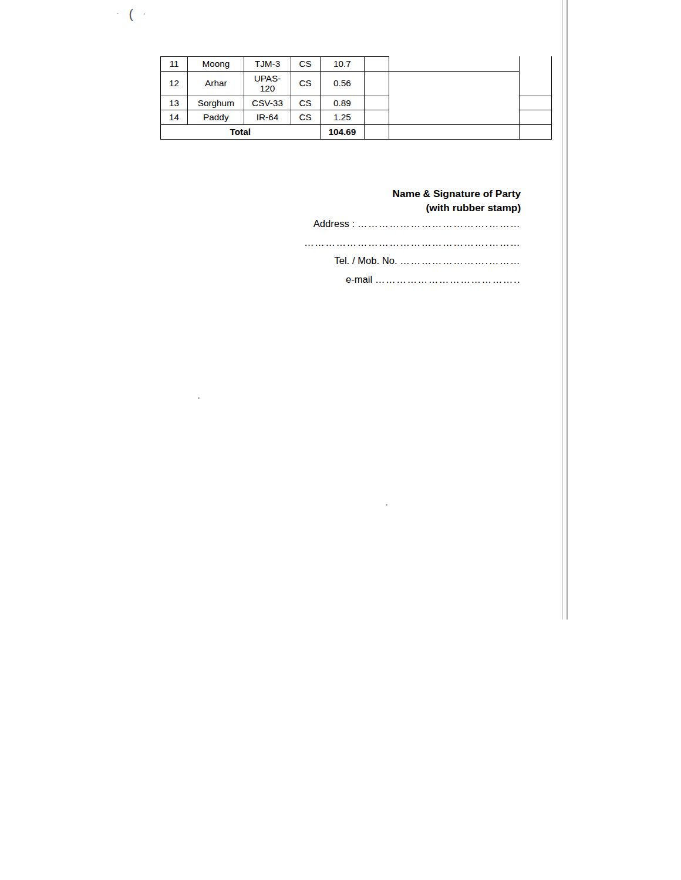.(,
| 11 | Moong | TJM-3 | CS | 10.7 | | | |
| 12 | Arhar | UPAS- 120 | CS | 0.56 | | | |
| 13 | Sorghum | CSV-33 | CS | 0.89 | | | |
| 14 | Paddy | IR-64 | CS | 1.25 | | | |
| Total | 104.69 | | | |
Name & Signature of Party
(with rubber stamp)
Address : ……………………………….………
…………………………………………….………
Tel. / Mob. No. …………………….………
e-mail …………………………………..